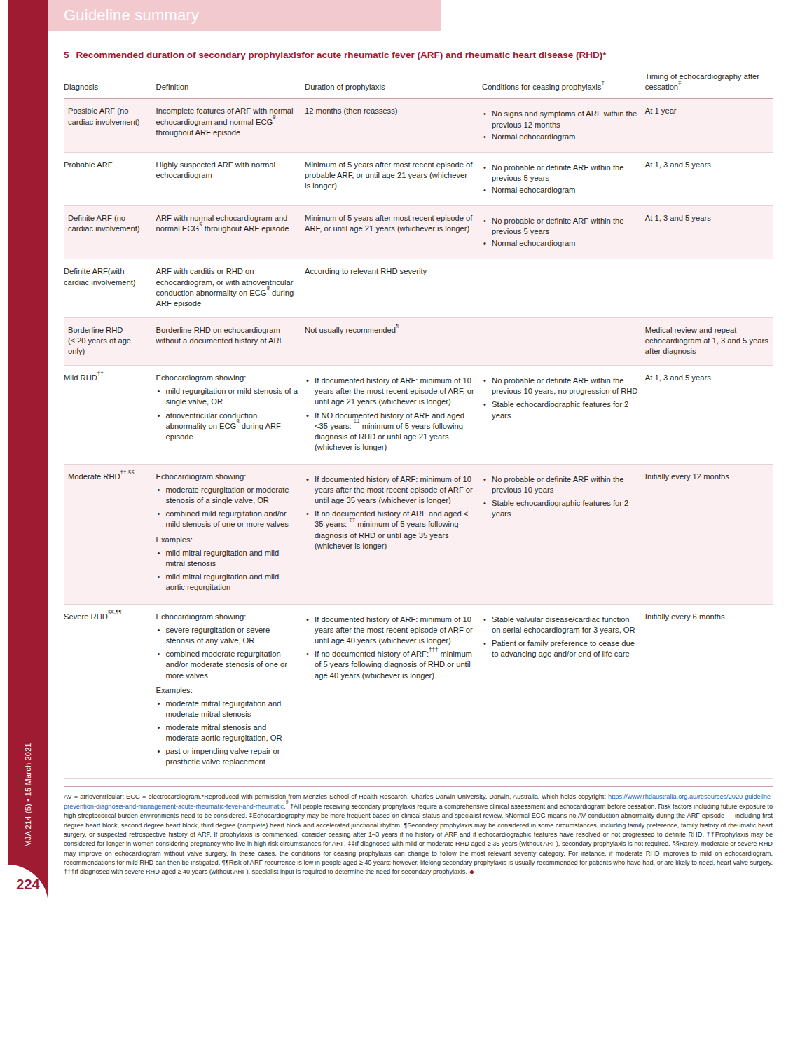MJA 214 (5) • 15 March 2021
224
Guideline summary
5 Recommended duration of secondary prophylaxisfor acute rheumatic fever (ARF) and rheumatic heart disease (RHD)*
| Diagnosis | Definition | Duration of prophylaxis | Conditions for ceasing prophylaxis † | Timing of echocardiography after cessation ‡ |
| --- | --- | --- | --- | --- |
| Possible ARF (no cardiac involvement) | Incomplete features of ARF with normal echocardiogram and normal ECG § throughout ARF episode | 12 months (then reassess) | No signs and symptoms of ARF within the previous 12 months Normal echocardiogram | At 1 year |
| Probable ARF | Highly suspected ARF with normal echocardiogram | Minimum of 5 years after most recent episode of probable ARF, or until age 21 years (whichever is longer) | No probable or definite ARF within the previous 5 years Normal echocardiogram | At 1, 3 and 5 years |
| Definite ARF (no cardiac involvement) | ARF with normal echocardiogram and normal ECG § throughout ARF episode | Minimum of 5 years after most recent episode of ARF, or until age 21 years (whichever is longer) | No probable or definite ARF within the previous 5 years Normal echocardiogram | At 1, 3 and 5 years |
| Definite ARF(with cardiac involvement) | ARF with carditis or RHD on echocardiogram, or with atrioventricular conduction abnormality on ECG § during ARF episode | According to relevant RHD severity | | |
| Borderline RHD (≤ 20 years of age only) | Borderline RHD on echocardiogram without a documented history of ARF | Not usually recommended ¶ | | Medical review and repeat echocardiogram at 1, 3 and 5 years after diagnosis |
| Mild RHD †† | Echocardiogram showing: mild regurgitation or mild stenosis of a single valve, OR atrioventricular conduction abnormality on ECG § during ARF episode | If documented history of ARF: minimum of 10 years after the most recent episode of ARF, or until age 21 years (whichever is longer) If NO documented history of ARF and aged <35 years: ‡‡ minimum of 5 years following diagnosis of RHD or until age 21 years (whichever is longer) | No probable or definite ARF within the previous 10 years, no progression of RHD Stable echocardiographic features for 2 years | At 1, 3 and 5 years |
| Moderate RHD ††,§§ | Echocardiogram showing: moderate regurgitation or moderate stenosis of a single valve, OR combined mild regurgitation and/or mild stenosis of one or more valves Examples: mild mitral regurgitation and mild mitral stenosis mild mitral regurgitation and mild aortic regurgitation | If documented history of ARF: minimum of 10 years after the most recent episode of ARF or until age 35 years (whichever is longer) If no documented history of ARF and aged < 35 years: ‡‡ minimum of 5 years following diagnosis of RHD or until age 35 years (whichever is longer) | No probable or definite ARF within the previous 10 years Stable echocardiographic features for 2 years | Initially every 12 months |
| Severe RHD §§,¶¶ | Echocardiogram showing: severe regurgitation or severe stenosis of any valve, OR combined moderate regurgitation and/or moderate stenosis of one or more valves Examples: moderate mitral regurgitation and moderate mitral stenosis moderate mitral stenosis and moderate aortic regurgitation, OR past or impending valve repair or prosthetic valve replacement | If documented history of ARF: minimum of 10 years after the most recent episode of ARF or until age 40 years (whichever is longer) If no documented history of ARF: ††† minimum of 5 years following diagnosis of RHD or until age 40 years (whichever is longer) | Stable valvular disease/cardiac function on serial echocardiogram for 3 years, OR Patient or family preference to cease due to advancing age and/or end of life care | Initially every 6 months |
AV = atrioventricular; ECG = electrocardiogram.*Reproduced with permission from Menzies School of Health Research, Charles Darwin University, Darwin, Australia, which holds copyright: https://www.rhdaustralia.org.au/resources/2020-guideline-prevention-diagnosis-and-management-acute-rheumatic-fever-and-rheumatic.9 †All people receiving secondary prophylaxis require a comprehensive clinical assessment and echocardiogram before cessation. Risk factors including future exposure to high streptococcal burden environments need to be considered. ‡Echocardiography may be more frequent based on clinical status and specialist review. §Normal ECG means no AV conduction abnormality during the ARF episode — including first degree heart block, second degree heart block, third degree (complete) heart block and accelerated junctional rhythm. ¶Secondary prophylaxis may be considered in some circumstances, including family preference, family history of rheumatic heart surgery, or suspected retrospective history of ARF. If prophylaxis is commenced, consider ceasing after 1–3 years if no history of ARF and if echocardiographic features have resolved or not progressed to definite RHD. ††Prophylaxis may be considered for longer in women considering pregnancy who live in high risk circumstances for ARF. ‡‡If diagnosed with mild or moderate RHD aged ≥ 35 years (without ARF), secondary prophylaxis is not required. §§Rarely, moderate or severe RHD may improve on echocardiogram without valve surgery. In these cases, the conditions for ceasing prophylaxis can change to follow the most relevant severity category. For instance, if moderate RHD improves to mild on echocardiogram, recommendations for mild RHD can then be instigated. ¶¶Risk of ARF recurrence is low in people aged ≥ 40 years; however, lifelong secondary prophylaxis is usually recommended for patients who have had, or are likely to need, heart valve surgery. †††If diagnosed with severe RHD aged ≥ 40 years (without ARF), specialist input is required to determine the need for secondary prophylaxis. ◆